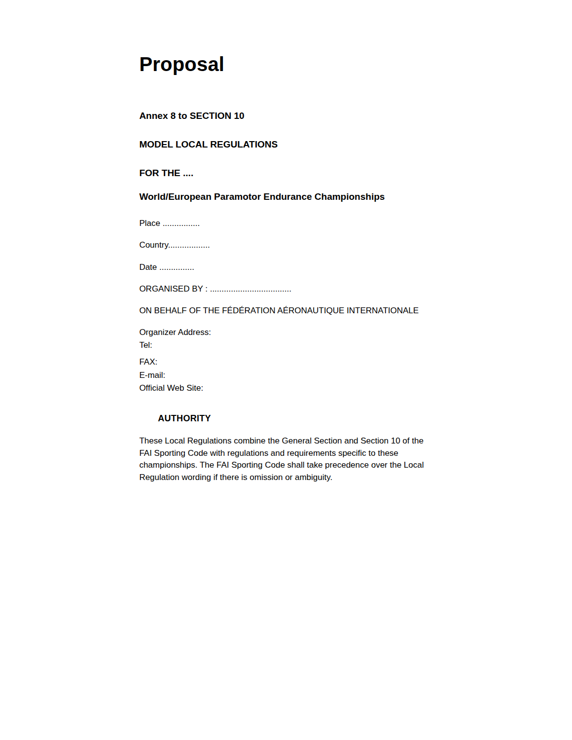Proposal
Annex 8 to SECTION 10
MODEL LOCAL REGULATIONS
FOR THE ....
World/European Paramotor Endurance Championships
Place ................
Country..................
Date ...............
ORGANISED BY : ...................................
ON BEHALF OF THE FÉDÉRATION AÉRONAUTIQUE INTERNATIONALE
Organizer Address:
Tel:
FAX:
E-mail:
Official Web Site:
AUTHORITY
These Local Regulations combine the General Section and Section 10 of the FAI Sporting Code with regulations and requirements specific to these championships. The FAI Sporting Code shall take precedence over the Local Regulation wording if there is omission or ambiguity.